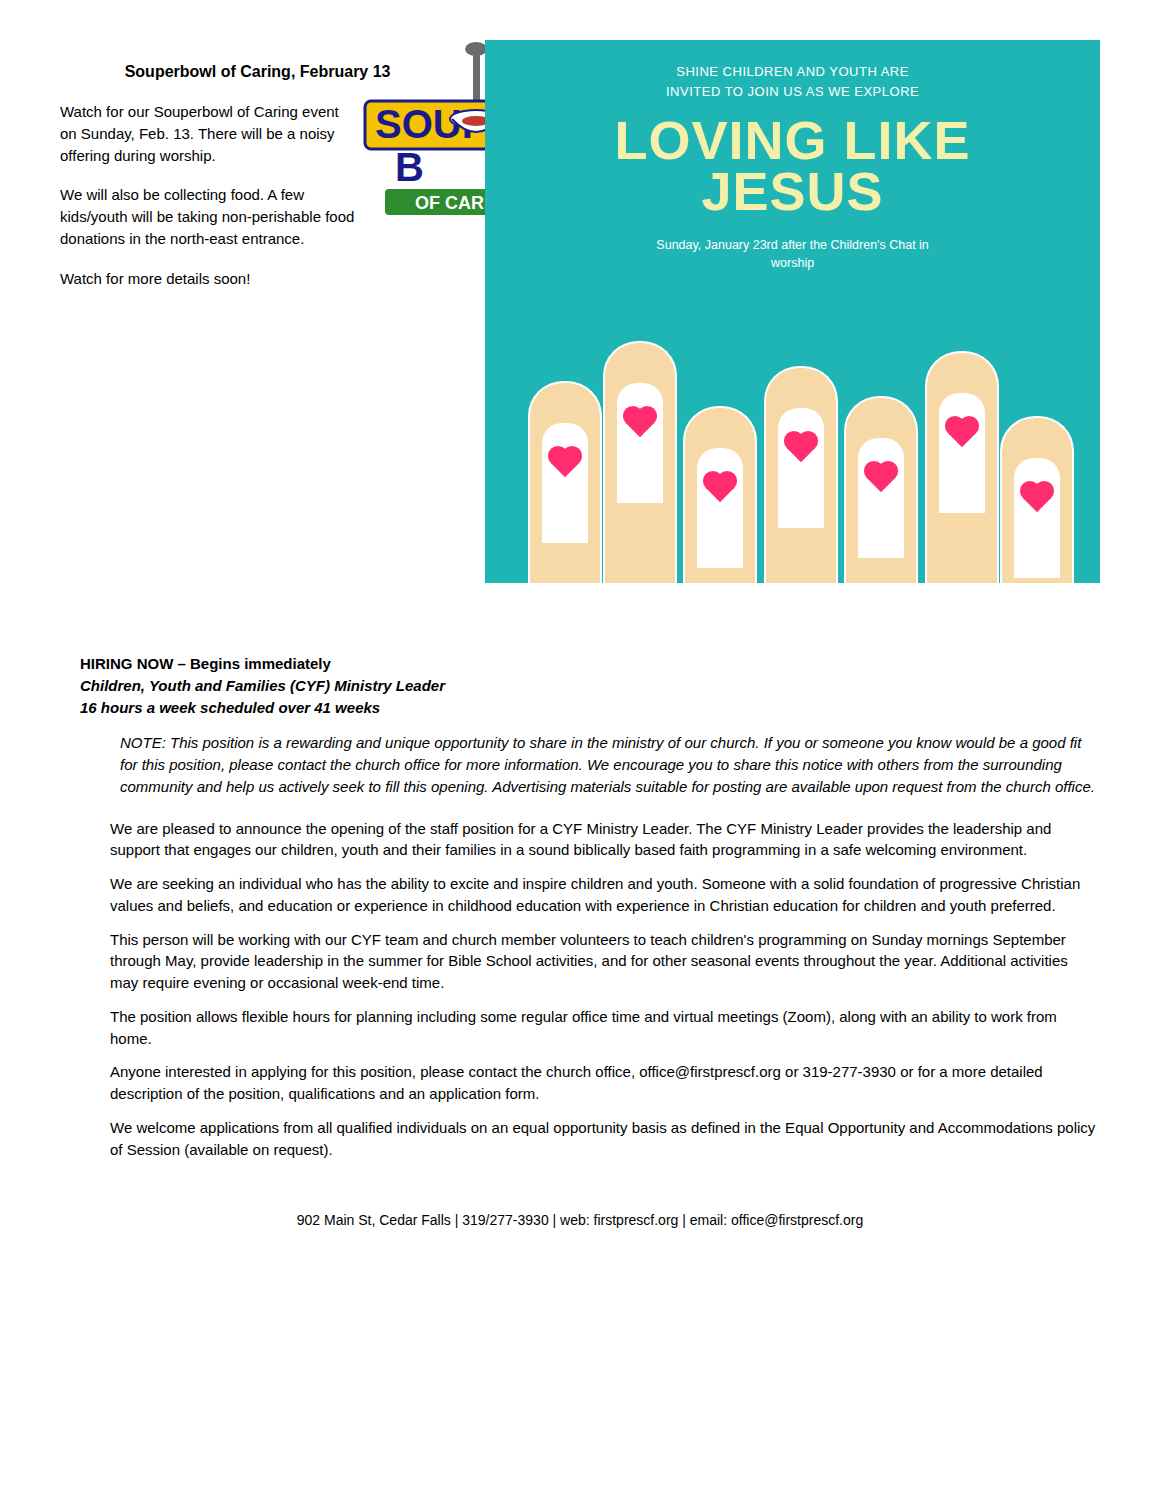Souperbowl of Caring, February 13
SOUPER B WL OF CARING SM
Watch for our Souperbowl of Caring event on Sunday, Feb. 13. There will be a noisy offering during worship.
We will also be collecting food. A few kids/youth will be taking non-perishable food donations in the north-east entrance.
Watch for more details soon!
SHINE CHILDREN AND YOUTH ARE
INVITED TO JOIN US AS WE EXPLORE
LOVING LIKE
JESUS
Sunday, January 23rd after the Children's Chat in
worship
HIRING NOW – Begins immediately
Children, Youth and Families (CYF) Ministry Leader
16 hours a week scheduled over 41 weeks
NOTE: This position is a rewarding and unique opportunity to share in the ministry of our church. If you or someone you know would be a good fit for this position, please contact the church office for more information. We encourage you to share this notice with others from the surrounding community and help us actively seek to fill this opening. Advertising materials suitable for posting are available upon request from the church office.
We are pleased to announce the opening of the staff position for a CYF Ministry Leader. The CYF Ministry Leader provides the leadership and support that engages our children, youth and their families in a sound biblically based faith programming in a safe welcoming environment.
We are seeking an individual who has the ability to excite and inspire children and youth. Someone with a solid foundation of progressive Christian values and beliefs, and education or experience in childhood education with experience in Christian education for children and youth preferred.
This person will be working with our CYF team and church member volunteers to teach children's programming on Sunday mornings September through May, provide leadership in the summer for Bible School activities, and for other seasonal events throughout the year. Additional activities may require evening or occasional week-end time.
The position allows flexible hours for planning including some regular office time and virtual meetings (Zoom), along with an ability to work from home.
Anyone interested in applying for this position, please contact the church office, office@firstprescf.org or 319-277-3930 or for a more detailed description of the position, qualifications and an application form.
We welcome applications from all qualified individuals on an equal opportunity basis as defined in the Equal Opportunity and Accommodations policy of Session (available on request).
902 Main St, Cedar Falls | 319/277-3930 | web: firstprescf.org | email: office@firstprescf.org